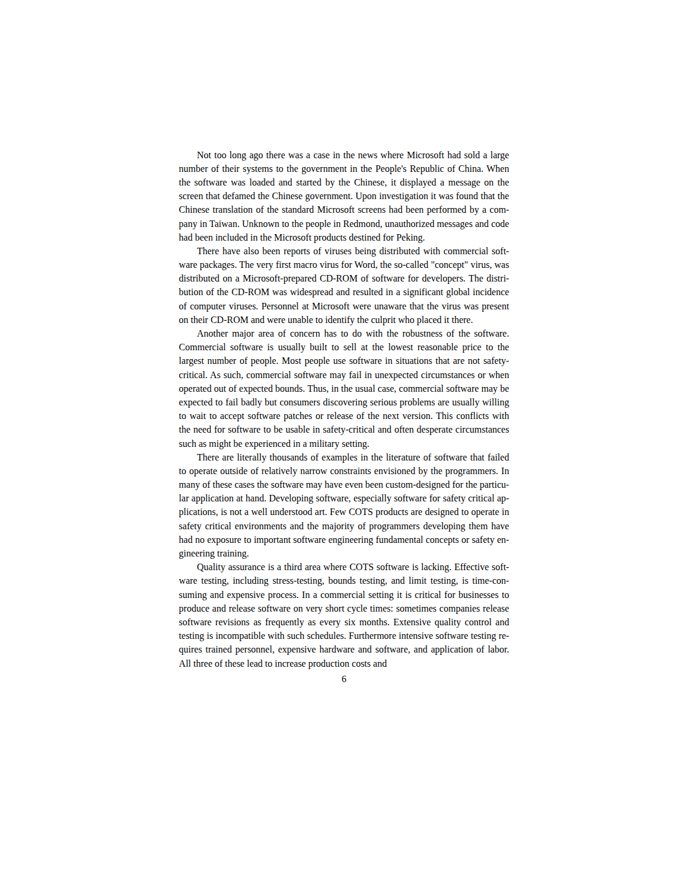Not too long ago there was a case in the news where Microsoft had sold a large number of their systems to the government in the People's Republic of China. When the software was loaded and started by the Chinese, it displayed a message on the screen that defamed the Chinese government. Upon investigation it was found that the Chinese translation of the standard Microsoft screens had been performed by a company in Taiwan. Unknown to the people in Redmond, unauthorized messages and code had been included in the Microsoft products destined for Peking.
There have also been reports of viruses being distributed with commercial software packages. The very first macro virus for Word, the so-called "concept" virus, was distributed on a Microsoft-prepared CD-ROM of software for developers. The distribution of the CD-ROM was widespread and resulted in a significant global incidence of computer viruses. Personnel at Microsoft were unaware that the virus was present on their CD-ROM and were unable to identify the culprit who placed it there.
Another major area of concern has to do with the robustness of the software. Commercial software is usually built to sell at the lowest reasonable price to the largest number of people. Most people use software in situations that are not safety-critical. As such, commercial software may fail in unexpected circumstances or when operated out of expected bounds. Thus, in the usual case, commercial software may be expected to fail badly but consumers discovering serious problems are usually willing to wait to accept software patches or release of the next version. This conflicts with the need for software to be usable in safety-critical and often desperate circumstances such as might be experienced in a military setting.
There are literally thousands of examples in the literature of software that failed to operate outside of relatively narrow constraints envisioned by the programmers. In many of these cases the software may have even been custom-designed for the particular application at hand. Developing software, especially software for safety critical applications, is not a well understood art. Few COTS products are designed to operate in safety critical environments and the majority of programmers developing them have had no exposure to important software engineering fundamental concepts or safety engineering training.
Quality assurance is a third area where COTS software is lacking. Effective software testing, including stress-testing, bounds testing, and limit testing, is time-consuming and expensive process. In a commercial setting it is critical for businesses to produce and release software on very short cycle times: sometimes companies release software revisions as frequently as every six months. Extensive quality control and testing is incompatible with such schedules. Furthermore intensive software testing requires trained personnel, expensive hardware and software, and application of labor. All three of these lead to increase production costs and
6